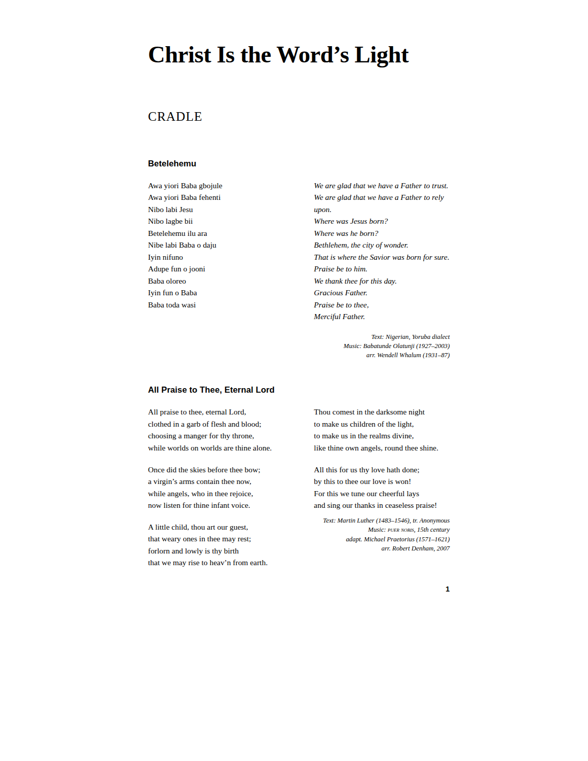Christ Is the Word’s Light
CRADLE
Betelehemu
Awa yiori Baba gbojule
Awa yiori Baba fehenti
Nibo labi Jesu
Nibo lagbe bii
Betelehemu ilu ara
Nibe labi Baba o daju
Iyin nifuno
Adupe fun o jooni
Baba oloreo
Iyin fun o Baba
Baba toda wasi
We are glad that we have a Father to trust.
We are glad that we have a Father to rely upon.
Where was Jesus born?
Where was he born?
Bethlehem, the city of wonder.
That is where the Savior was born for sure.
Praise be to him.
We thank thee for this day.
Gracious Father.
Praise be to thee,
Merciful Father.
Text: Nigerian, Yoruba dialect
Music: Babatunde Olatunji (1927–2003)
arr. Wendell Whalum (1931–87)
All Praise to Thee, Eternal Lord
All praise to thee, eternal Lord,
clothed in a garb of flesh and blood;
choosing a manger for thy throne,
while worlds on worlds are thine alone.
Once did the skies before thee bow;
a virgin’s arms contain thee now,
while angels, who in thee rejoice,
now listen for thine infant voice.
A little child, thou art our guest,
that weary ones in thee may rest;
forlorn and lowly is thy birth
that we may rise to heav’n from earth.
Thou comest in the darksome night
to make us children of the light,
to make us in the realms divine,
like thine own angels, round thee shine.
All this for us thy love hath done;
by this to thee our love is won!
For this we tune our cheerful lays
and sing our thanks in ceaseless praise!
Text: Martin Luther (1483–1546), tr. Anonymous
Music: puer nobis, 15th century
adapt. Michael Praetorius (1571–1621)
arr. Robert Denham, 2007
1